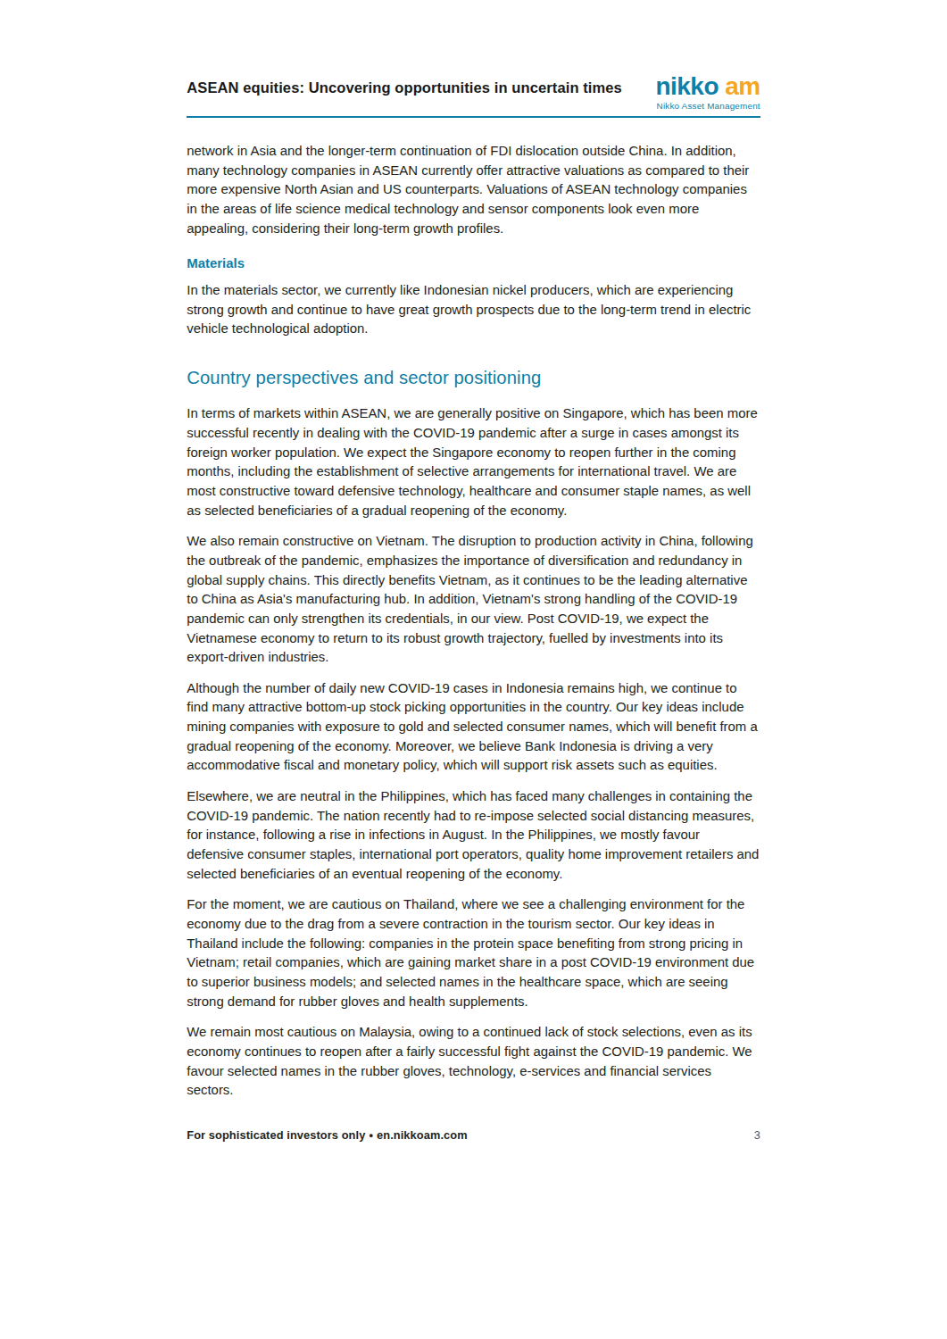ASEAN equities: Uncovering opportunities in uncertain times
nikko am
Nikko Asset Management
network in Asia and the longer-term continuation of FDI dislocation outside China. In addition, many technology companies in ASEAN currently offer attractive valuations as compared to their more expensive North Asian and US counterparts. Valuations of ASEAN technology companies in the areas of life science medical technology and sensor components look even more appealing, considering their long-term growth profiles.
Materials
In the materials sector, we currently like Indonesian nickel producers, which are experiencing strong growth and continue to have great growth prospects due to the long-term trend in electric vehicle technological adoption.
Country perspectives and sector positioning
In terms of markets within ASEAN, we are generally positive on Singapore, which has been more successful recently in dealing with the COVID-19 pandemic after a surge in cases amongst its foreign worker population. We expect the Singapore economy to reopen further in the coming months, including the establishment of selective arrangements for international travel. We are most constructive toward defensive technology, healthcare and consumer staple names, as well as selected beneficiaries of a gradual reopening of the economy.
We also remain constructive on Vietnam. The disruption to production activity in China, following the outbreak of the pandemic, emphasizes the importance of diversification and redundancy in global supply chains. This directly benefits Vietnam, as it continues to be the leading alternative to China as Asia's manufacturing hub. In addition, Vietnam's strong handling of the COVID-19 pandemic can only strengthen its credentials, in our view. Post COVID-19, we expect the Vietnamese economy to return to its robust growth trajectory, fuelled by investments into its export-driven industries.
Although the number of daily new COVID-19 cases in Indonesia remains high, we continue to find many attractive bottom-up stock picking opportunities in the country. Our key ideas include mining companies with exposure to gold and selected consumer names, which will benefit from a gradual reopening of the economy. Moreover, we believe Bank Indonesia is driving a very accommodative fiscal and monetary policy, which will support risk assets such as equities.
Elsewhere, we are neutral in the Philippines, which has faced many challenges in containing the COVID-19 pandemic. The nation recently had to re-impose selected social distancing measures, for instance, following a rise in infections in August. In the Philippines, we mostly favour defensive consumer staples, international port operators, quality home improvement retailers and selected beneficiaries of an eventual reopening of the economy.
For the moment, we are cautious on Thailand, where we see a challenging environment for the economy due to the drag from a severe contraction in the tourism sector. Our key ideas in Thailand include the following: companies in the protein space benefiting from strong pricing in Vietnam; retail companies, which are gaining market share in a post COVID-19 environment due to superior business models; and selected names in the healthcare space, which are seeing strong demand for rubber gloves and health supplements.
We remain most cautious on Malaysia, owing to a continued lack of stock selections, even as its economy continues to reopen after a fairly successful fight against the COVID-19 pandemic. We favour selected names in the rubber gloves, technology, e-services and financial services sectors.
For sophisticated investors only•en.nikkoam.com
3